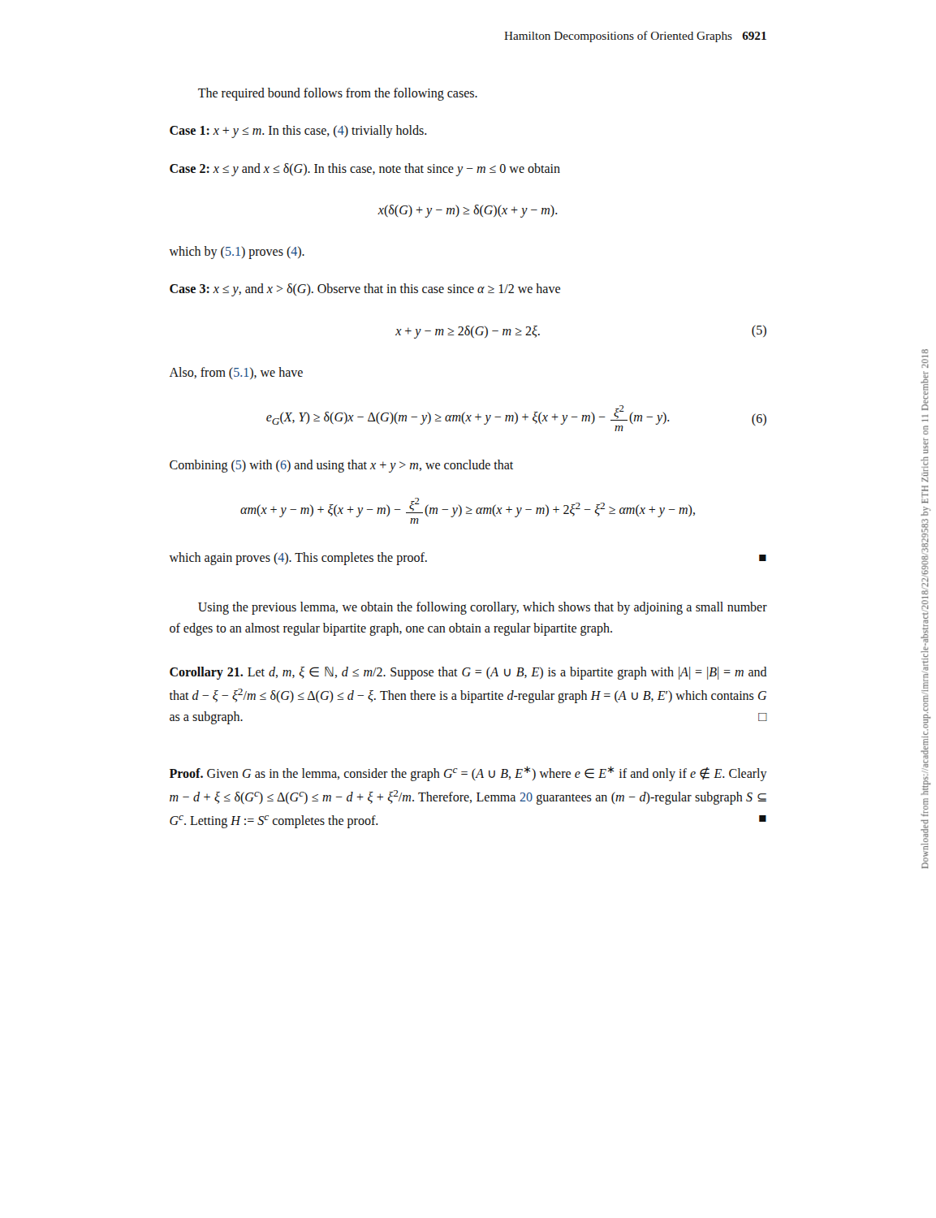Downloaded from https://academic.oup.com/imrn/article-abstract/2018/22/6908/3829583 by ETH Zürich user on 11 December 2018
Hamilton Decompositions of Oriented Graphs 6921
The required bound follows from the following cases.
Case 1: x + y ≤ m. In this case, (4) trivially holds.
Case 2: x ≤ y and x ≤ δ(G). In this case, note that since y − m ≤ 0 we obtain
x(δ(G) + y − m) ≥ δ(G)(x + y − m).
which by (5.1) proves (4).
Case 3: x ≤ y, and x > δ(G). Observe that in this case since α ≥ 1/2 we have
x + y − m ≥ 2δ(G) − m ≥ 2ξ. (5)
Also, from (5.1), we have
eG(X, Y) ≥ δ(G)x − Δ(G)(m − y) ≥ αm(x + y − m) + ξ(x + y − m) − ξ2 m(m − y). (6)
Combining (5) with (6) and using that x + y > m, we conclude that
αm(x + y − m) + ξ(x + y − m) − ξ2 m(m − y) ≥ αm(x + y − m) + 2ξ2 − ξ2 ≥ αm(x + y − m),
which again proves (4). This completes the proof. ■
Using the previous lemma, we obtain the following corollary, which shows that by adjoining a small number of edges to an almost regular bipartite graph, one can obtain a regular bipartite graph.
Corollary 21. Let d, m, ξ ∈ ℕ, d ≤ m/2. Suppose that G = (A ∪ B, E) is a bipartite graph with |A| = |B| = m and that d − ξ − ξ2/m ≤ δ(G) ≤ Δ(G) ≤ d − ξ. Then there is a bipartite d-regular graph H = (A ∪ B, E′) which contains G as a subgraph. □
Proof. Given G as in the lemma, consider the graph Gc = (A ∪ B, E∗) where e ∈ E∗ if and only if e ∉ E. Clearly m − d + ξ ≤ δ(Gc) ≤ Δ(Gc) ≤ m − d + ξ + ξ2/m. Therefore, Lemma 20 guarantees an (m − d)-regular subgraph S ⊆ Gc. Letting H := Sc completes the proof. ■